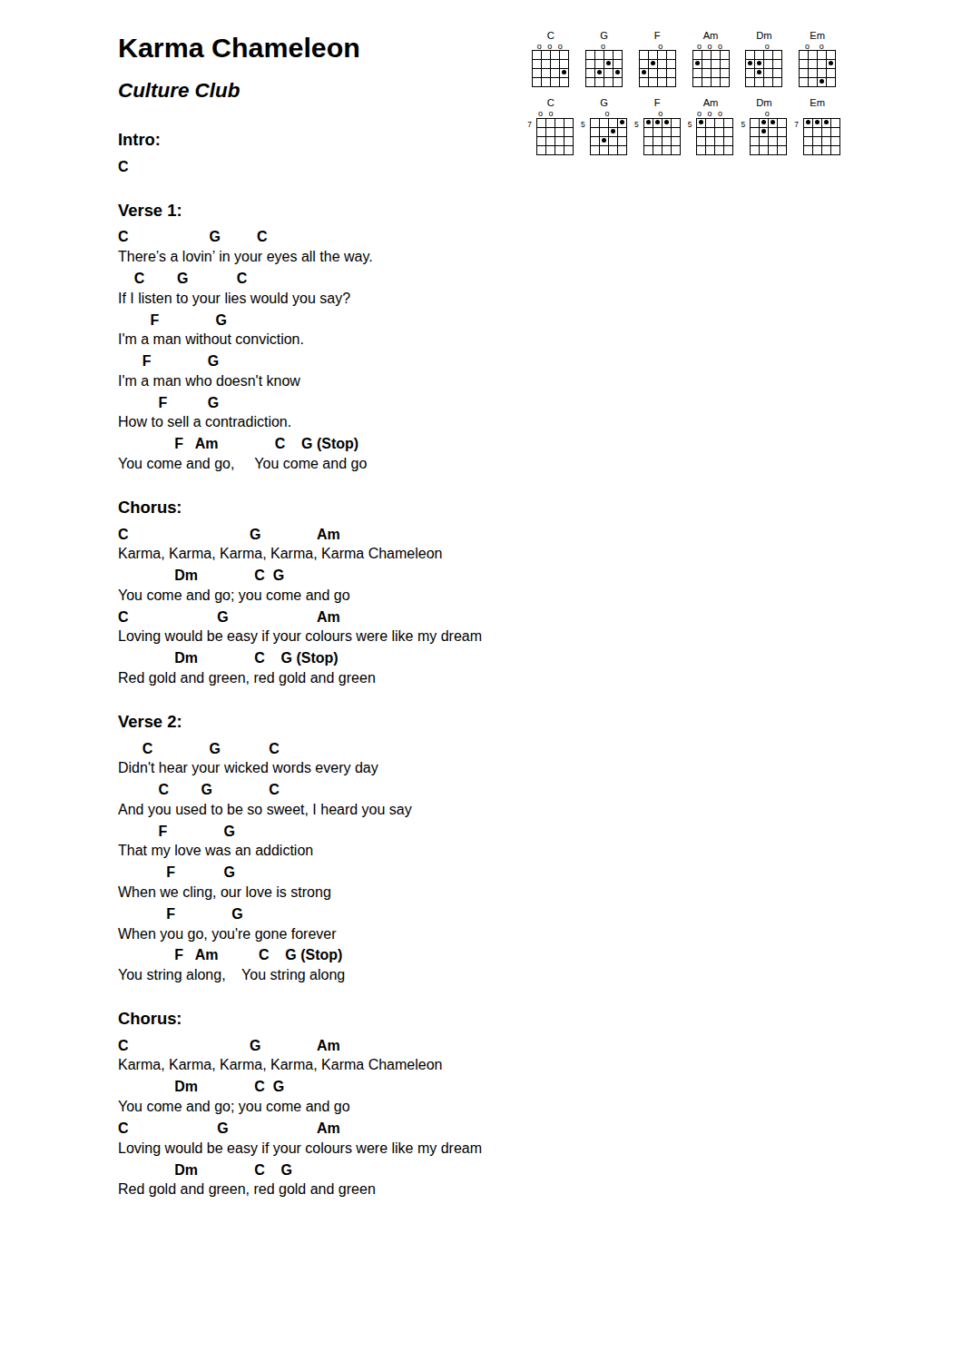| C o o o | G o | F o | Am o o o | Dm o | Em o o |
| C o o 7 | G o 5 | F o 5 | Am o o o 5 | Dm o 5 | Em 7 |
Karma Chameleon
Culture Club
Intro:
C
Verse 1:
C G C
There’s a lovin’ in your eyes all the way.
C G C
If I listen to your lies would you say?
F G
I'm a man without conviction.
F G
I'm a man who doesn't know
F G
How to sell a contradiction.
F Am C G (Stop)
You come and go, You come and go
Chorus:
C G Am
Karma, Karma, Karma, Karma, Karma Chameleon
Dm C G
You come and go; you come and go
C G Am
Loving would be easy if your colours were like my dream
Dm C G (Stop)
Red gold and green, red gold and green
Verse 2:
C G C
Didn't hear your wicked words every day
C G C
And you used to be so sweet, I heard you say
F G
That my love was an addiction
F G
When we cling, our love is strong
F G
When you go, you're gone forever
F Am C G (Stop)
You string along, You string along
Chorus:
C G Am
Karma, Karma, Karma, Karma, Karma Chameleon
Dm C G
You come and go; you come and go
C G Am
Loving would be easy if your colours were like my dream
Dm C G
Red gold and green, red gold and green